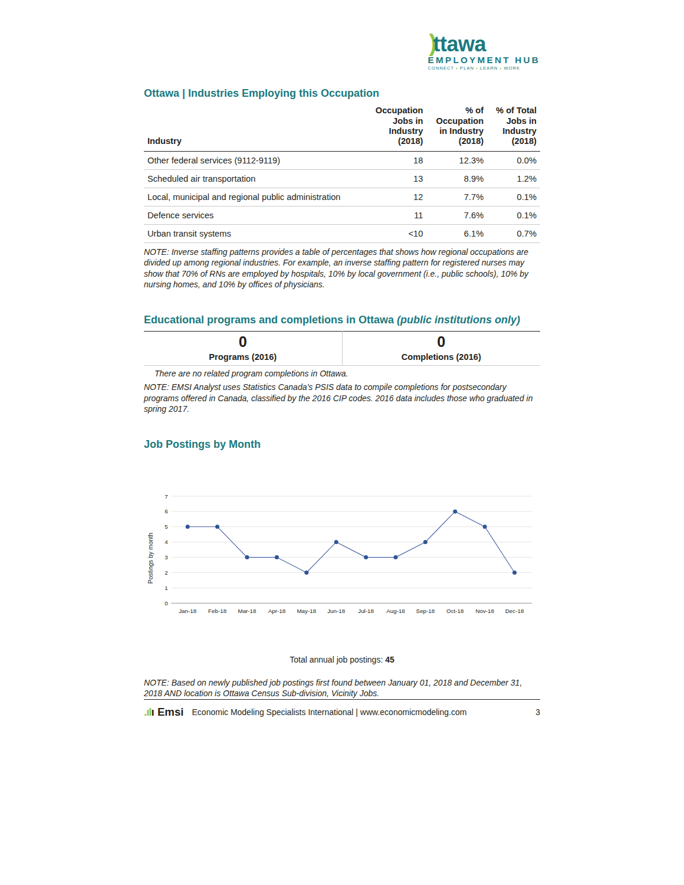) ttawa
EMPLOYMENT HUB
CONNECT • PLAN • LEARN • WORK
Ottawa | Industries Employing this Occupation
| Industry | Occupation Jobs in Industry (2018) | % of Occupation in Industry (2018) | % of Total Jobs in Industry (2018) |
| --- | --- | --- | --- |
| Other federal services (9112-9119) | 18 | 12.3% | 0.0% |
| Scheduled air transportation | 13 | 8.9% | 1.2% |
| Local, municipal and regional public administration | 12 | 7.7% | 0.1% |
| Defence services | 11 | 7.6% | 0.1% |
| Urban transit systems | <10 | 6.1% | 0.7% |
NOTE: Inverse staffing patterns provides a table of percentages that shows how regional occupations are divided up among regional industries. For example, an inverse staffing pattern for registered nurses may show that 70% of RNs are employed by hospitals, 10% by local government (i.e., public schools), 10% by nursing homes, and 10% by offices of physicians.
Educational programs and completions in Ottawa (public institutions only)
| 0 Programs (2016) | 0 Completions (2016) |
There are no related program completions in Ottawa.
NOTE: EMSI Analyst uses Statistics Canada’s PSIS data to compile completions for postsecondary programs offered in Canada, classified by the 2016 CIP codes. 2016 data includes those who graduated in spring 2017.
Job Postings by Month
Postings by month 7 6 5 4 3 2 1 0 Jan-18 Feb-18 Mar-18 Apr-18 May-18 Jun-18 Jul-18 Aug-18 Sep-18 Oct-18 Nov-18 Dec-18
Total annual job postings: 45
NOTE: Based on newly published job postings first found between January 01, 2018 and December 31, 2018 AND location is Ottawa Census Sub-division, Vicinity Jobs.
.ılı Emsi
Economic Modeling Specialists International | www.economicmodeling.com
3